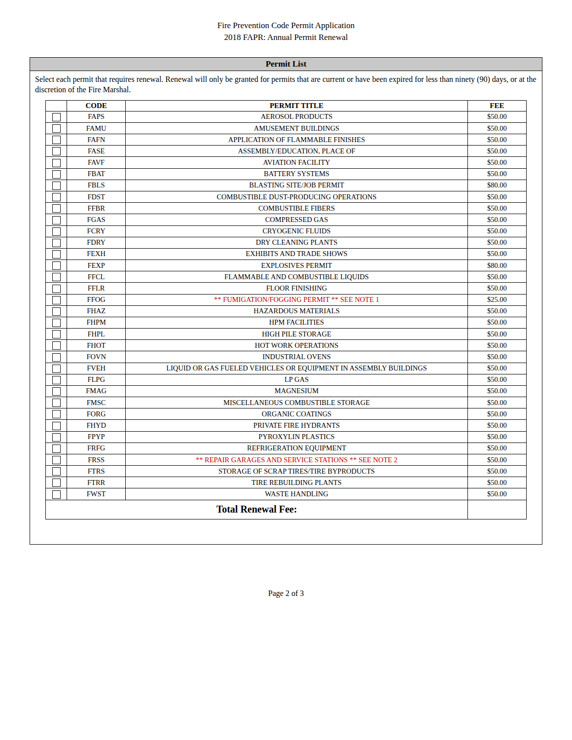Fire Prevention Code Permit Application
2018 FAPR: Annual Permit Renewal
Permit List
Select each permit that requires renewal. Renewal will only be granted for permits that are current or have been expired for less than ninety (90) days, or at the discretion of the Fire Marshal.
| | CODE | PERMIT TITLE | FEE |
| --- | --- | --- | --- |
| | FAPS | AEROSOL PRODUCTS | $50.00 |
| | FAMU | AMUSEMENT BUILDINGS | $50.00 |
| | FAFN | APPLICATION OF FLAMMABLE FINISHES | $50.00 |
| | FASE | ASSEMBLY/EDUCATION, PLACE OF | $50.00 |
| | FAVF | AVIATION FACILITY | $50.00 |
| | FBAT | BATTERY SYSTEMS | $50.00 |
| | FBLS | BLASTING SITE/JOB PERMIT | $80.00 |
| | FDST | COMBUSTIBLE DUST-PRODUCING OPERATIONS | $50.00 |
| | FFBR | COMBUSTIBLE FIBERS | $50.00 |
| | FGAS | COMPRESSED GAS | $50.00 |
| | FCRY | CRYOGENIC FLUIDS | $50.00 |
| | FDRY | DRY CLEANING PLANTS | $50.00 |
| | FEXH | EXHIBITS AND TRADE SHOWS | $50.00 |
| | FEXP | EXPLOSIVES PERMIT | $80.00 |
| | FFCL | FLAMMABLE AND COMBUSTIBLE LIQUIDS | $50.00 |
| | FFLR | FLOOR FINISHING | $50.00 |
| | FFOG | ** FUMIGATION/FOGGING PERMIT ** SEE NOTE 1 | $25.00 |
| | FHAZ | HAZARDOUS MATERIALS | $50.00 |
| | FHPM | HPM FACILITIES | $50.00 |
| | FHPL | HIGH PILE STORAGE | $50.00 |
| | FHOT | HOT WORK OPERATIONS | $50.00 |
| | FOVN | INDUSTRIAL OVENS | $50.00 |
| | FVEH | LIQUID OR GAS FUELED VEHICLES OR EQUIPMENT IN ASSEMBLY BUILDINGS | $50.00 |
| | FLPG | LP GAS | $50.00 |
| | FMAG | MAGNESIUM | $50.00 |
| | FMSC | MISCELLANEOUS COMBUSTIBLE STORAGE | $50.00 |
| | FORG | ORGANIC COATINGS | $50.00 |
| | FHYD | PRIVATE FIRE HYDRANTS | $50.00 |
| | FPYP | PYROXYLIN PLASTICS | $50.00 |
| | FRFG | REFRIGERATION EQUIPMENT | $50.00 |
| | FRSS | ** REPAIR GARAGES AND SERVICE STATIONS ** SEE NOTE 2 | $50.00 |
| | FTRS | STORAGE OF SCRAP TIRES/TIRE BYPRODUCTS | $50.00 |
| | FTRR | TIRE REBUILDING PLANTS | $50.00 |
| | FWST | WASTE HANDLING | $50.00 |
| Total Renewal Fee: | |
Page 2 of 3